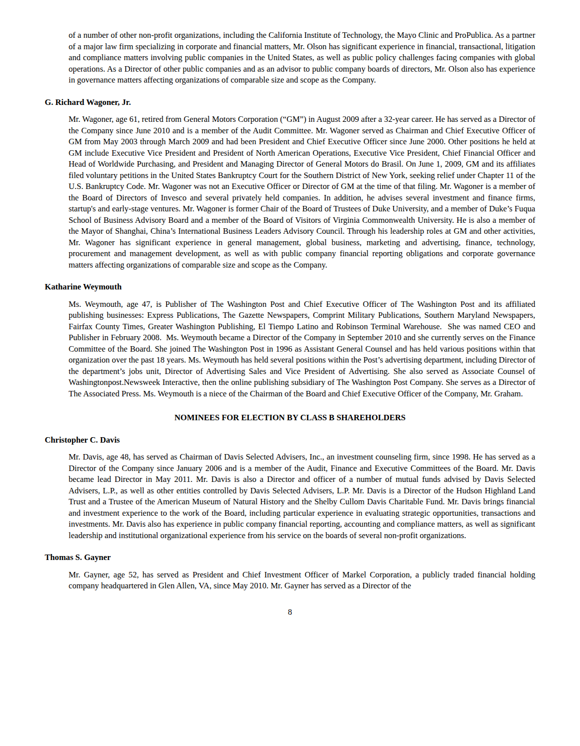of a number of other non-profit organizations, including the California Institute of Technology, the Mayo Clinic and ProPublica. As a partner of a major law firm specializing in corporate and financial matters, Mr. Olson has significant experience in financial, transactional, litigation and compliance matters involving public companies in the United States, as well as public policy challenges facing companies with global operations. As a Director of other public companies and as an advisor to public company boards of directors, Mr. Olson also has experience in governance matters affecting organizations of comparable size and scope as the Company.
G. Richard Wagoner, Jr.
Mr. Wagoner, age 61, retired from General Motors Corporation (“GM”) in August 2009 after a 32-year career. He has served as a Director of the Company since June 2010 and is a member of the Audit Committee. Mr. Wagoner served as Chairman and Chief Executive Officer of GM from May 2003 through March 2009 and had been President and Chief Executive Officer since June 2000. Other positions he held at GM include Executive Vice President and President of North American Operations, Executive Vice President, Chief Financial Officer and Head of Worldwide Purchasing, and President and Managing Director of General Motors do Brasil. On June 1, 2009, GM and its affiliates filed voluntary petitions in the United States Bankruptcy Court for the Southern District of New York, seeking relief under Chapter 11 of the U.S. Bankruptcy Code. Mr. Wagoner was not an Executive Officer or Director of GM at the time of that filing. Mr. Wagoner is a member of the Board of Directors of Invesco and several privately held companies. In addition, he advises several investment and finance firms, startup's and early-stage ventures. Mr. Wagoner is former Chair of the Board of Trustees of Duke University, and a member of Duke’s Fuqua School of Business Advisory Board and a member of the Board of Visitors of Virginia Commonwealth University. He is also a member of the Mayor of Shanghai, China’s International Business Leaders Advisory Council. Through his leadership roles at GM and other activities, Mr. Wagoner has significant experience in general management, global business, marketing and advertising, finance, technology, procurement and management development, as well as with public company financial reporting obligations and corporate governance matters affecting organizations of comparable size and scope as the Company.
Katharine Weymouth
Ms. Weymouth, age 47, is Publisher of The Washington Post and Chief Executive Officer of The Washington Post and its affiliated publishing businesses: Express Publications, The Gazette Newspapers, Comprint Military Publications, Southern Maryland Newspapers, Fairfax County Times, Greater Washington Publishing, El Tiempo Latino and Robinson Terminal Warehouse. She was named CEO and Publisher in February 2008. Ms. Weymouth became a Director of the Company in September 2010 and she currently serves on the Finance Committee of the Board. She joined The Washington Post in 1996 as Assistant General Counsel and has held various positions within that organization over the past 18 years. Ms. Weymouth has held several positions within the Post’s advertising department, including Director of the department’s jobs unit, Director of Advertising Sales and Vice President of Advertising. She also served as Associate Counsel of Washingtonpost.Newsweek Interactive, then the online publishing subsidiary of The Washington Post Company. She serves as a Director of The Associated Press. Ms. Weymouth is a niece of the Chairman of the Board and Chief Executive Officer of the Company, Mr. Graham.
NOMINEES FOR ELECTION BY CLASS B SHAREHOLDERS
Christopher C. Davis
Mr. Davis, age 48, has served as Chairman of Davis Selected Advisers, Inc., an investment counseling firm, since 1998. He has served as a Director of the Company since January 2006 and is a member of the Audit, Finance and Executive Committees of the Board. Mr. Davis became lead Director in May 2011. Mr. Davis is also a Director and officer of a number of mutual funds advised by Davis Selected Advisers, L.P., as well as other entities controlled by Davis Selected Advisers, L.P. Mr. Davis is a Director of the Hudson Highland Land Trust and a Trustee of the American Museum of Natural History and the Shelby Cullom Davis Charitable Fund. Mr. Davis brings financial and investment experience to the work of the Board, including particular experience in evaluating strategic opportunities, transactions and investments. Mr. Davis also has experience in public company financial reporting, accounting and compliance matters, as well as significant leadership and institutional organizational experience from his service on the boards of several non-profit organizations.
Thomas S. Gayner
Mr. Gayner, age 52, has served as President and Chief Investment Officer of Markel Corporation, a publicly traded financial holding company headquartered in Glen Allen, VA, since May 2010. Mr. Gayner has served as a Director of the
8